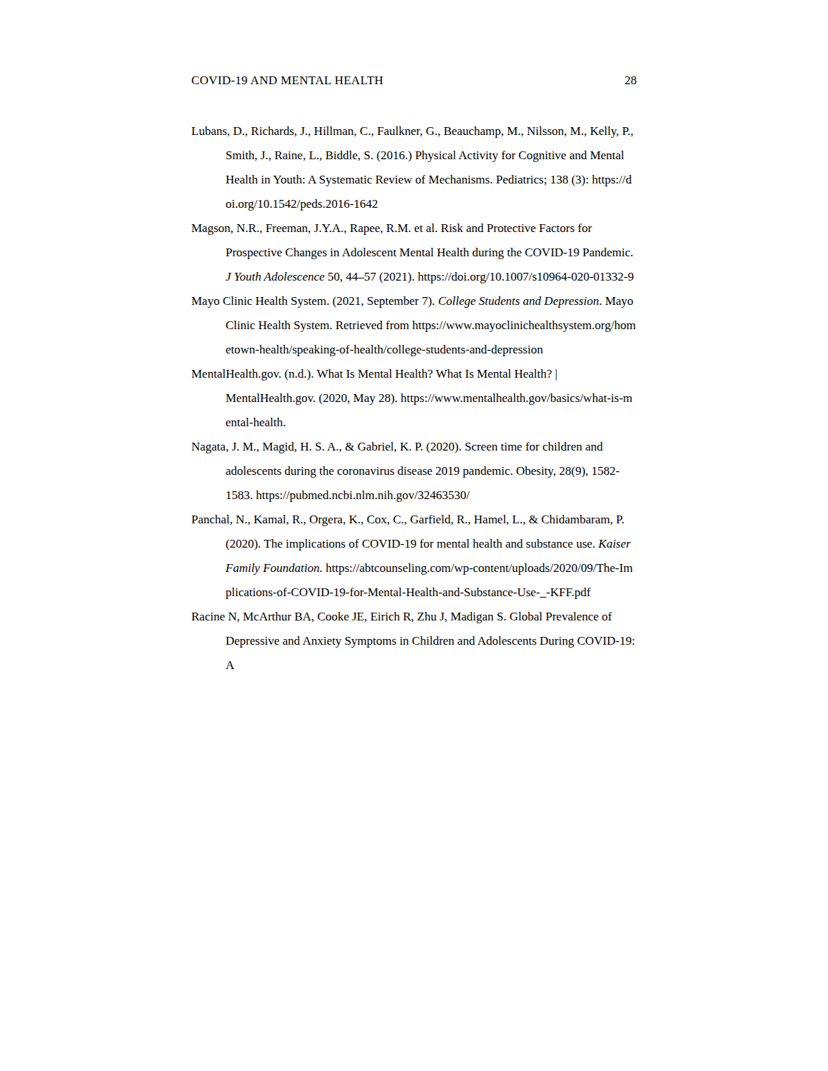COVID-19 and Mental Health 28
Lubans, D., Richards, J., Hillman, C., Faulkner, G., Beauchamp, M., Nilsson, M., Kelly, P., Smith, J., Raine, L., Biddle, S. (2016.) Physical Activity for Cognitive and Mental Health in Youth: A Systematic Review of Mechanisms. Pediatrics; 138 (3): https://doi.org/10.1542/peds.2016-1642
Magson, N.R., Freeman, J.Y.A., Rapee, R.M. et al. Risk and Protective Factors for Prospective Changes in Adolescent Mental Health during the COVID-19 Pandemic. J Youth Adolescence 50, 44–57 (2021). https://doi.org/10.1007/s10964-020-01332-9
Mayo Clinic Health System. (2021, September 7). College Students and Depression. Mayo Clinic Health System. Retrieved from https://www.mayoclinichealthsystem.org/hometown-health/speaking-of-health/college-students-and-depression
MentalHealth.gov. (n.d.). What Is Mental Health? What Is Mental Health? | MentalHealth.gov. (2020, May 28). https://www.mentalhealth.gov/basics/what-is-mental-health.
Nagata, J. M., Magid, H. S. A., & Gabriel, K. P. (2020). Screen time for children and adolescents during the coronavirus disease 2019 pandemic. Obesity, 28(9), 1582-1583. https://pubmed.ncbi.nlm.nih.gov/32463530/
Panchal, N., Kamal, R., Orgera, K., Cox, C., Garfield, R., Hamel, L., & Chidambaram, P. (2020). The implications of COVID-19 for mental health and substance use. Kaiser Family Foundation. https://abtcounseling.com/wp-content/uploads/2020/09/The-Implications-of-COVID-19-for-Mental-Health-and-Substance-Use-_-KFF.pdf
Racine N, McArthur BA, Cooke JE, Eirich R, Zhu J, Madigan S. Global Prevalence of Depressive and Anxiety Symptoms in Children and Adolescents During COVID-19: A